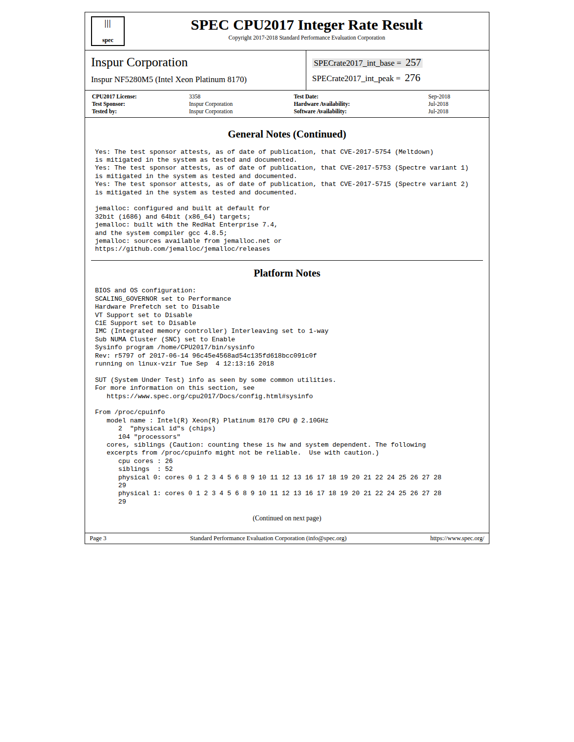|||
spec
SPEC CPU2017 Integer Rate Result
Copyright 2017-2018 Standard Performance Evaluation Corporation
Inspur Corporation
Inspur NF5280M5 (Intel Xeon Platinum 8170)
SPECrate2017_int_base = 257
SPECrate2017_int_peak = 276
| CPU2017 License: | 3358 |
| Test Sponsor: | Inspur Corporation |
| Tested by: | Inspur Corporation |
| Test Date: | Sep-2018 |
| Hardware Availability: | Jul-2018 |
| Software Availability: | Jul-2018 |
General Notes (Continued)
 Yes: The test sponsor attests, as of date of publication, that CVE-2017-5754 (Meltdown)
 is mitigated in the system as tested and documented.
 Yes: The test sponsor attests, as of date of publication, that CVE-2017-5753 (Spectre variant 1)
 is mitigated in the system as tested and documented.
 Yes: The test sponsor attests, as of date of publication, that CVE-2017-5715 (Spectre variant 2)
 is mitigated in the system as tested and documented.

 jemalloc: configured and built at default for
 32bit (i686) and 64bit (x86_64) targets;
 jemalloc: built with the RedHat Enterprise 7.4,
 and the system compiler gcc 4.8.5;
 jemalloc: sources available from jemalloc.net or
 https://github.com/jemalloc/jemalloc/releases
Platform Notes
 BIOS and OS configuration:
 SCALING_GOVERNOR set to Performance
 Hardware Prefetch set to Disable
 VT Support set to Disable
 C1E Support set to Disable
 IMC (Integrated memory controller) Interleaving set to 1-way
 Sub NUMA Cluster (SNC) set to Enable
 Sysinfo program /home/CPU2017/bin/sysinfo
 Rev: r5797 of 2017-06-14 96c45e4568ad54c135fd618bcc091c0f
 running on linux-vzir Tue Sep  4 12:13:16 2018

 SUT (System Under Test) info as seen by some common utilities.
 For more information on this section, see
    https://www.spec.org/cpu2017/Docs/config.html#sysinfo

 From /proc/cpuinfo
    model name : Intel(R) Xeon(R) Platinum 8170 CPU @ 2.10GHz
       2  "physical id"s (chips)
       104 "processors"
    cores, siblings (Caution: counting these is hw and system dependent. The following
    excerpts from /proc/cpuinfo might not be reliable.  Use with caution.)
       cpu cores : 26
       siblings  : 52
       physical 0: cores 0 1 2 3 4 5 6 8 9 10 11 12 13 16 17 18 19 20 21 22 24 25 26 27 28
       29
       physical 1: cores 0 1 2 3 4 5 6 8 9 10 11 12 13 16 17 18 19 20 21 22 24 25 26 27 28
       29
(Continued on next page)
Page 3
Standard Performance Evaluation Corporation (info@spec.org)
https://www.spec.org/